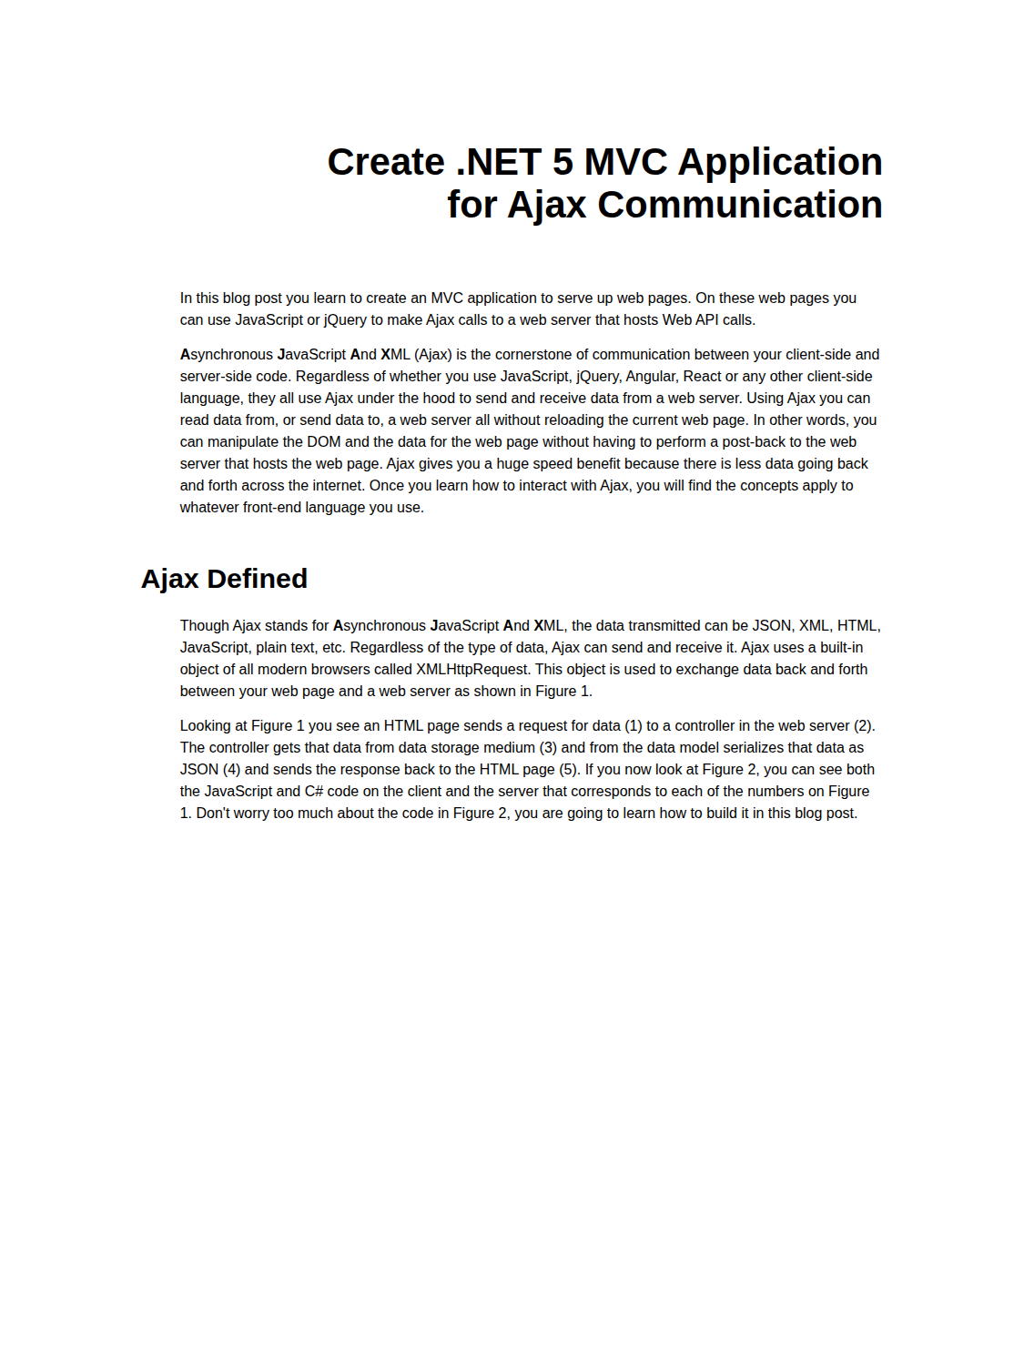Create .NET 5 MVC Application
for Ajax Communication
In this blog post you learn to create an MVC application to serve up web pages. On these web pages you can use JavaScript or jQuery to make Ajax calls to a web server that hosts Web API calls.
Asynchronous JavaScript And XML (Ajax) is the cornerstone of communication between your client-side and server-side code. Regardless of whether you use JavaScript, jQuery, Angular, React or any other client-side language, they all use Ajax under the hood to send and receive data from a web server. Using Ajax you can read data from, or send data to, a web server all without reloading the current web page. In other words, you can manipulate the DOM and the data for the web page without having to perform a post-back to the web server that hosts the web page. Ajax gives you a huge speed benefit because there is less data going back and forth across the internet. Once you learn how to interact with Ajax, you will find the concepts apply to whatever front-end language you use.
Ajax Defined
Though Ajax stands for Asynchronous JavaScript And XML, the data transmitted can be JSON, XML, HTML, JavaScript, plain text, etc. Regardless of the type of data, Ajax can send and receive it. Ajax uses a built-in object of all modern browsers called XMLHttpRequest. This object is used to exchange data back and forth between your web page and a web server as shown in Figure 1.
Looking at Figure 1 you see an HTML page sends a request for data (1) to a controller in the web server (2). The controller gets that data from data storage medium (3) and from the data model serializes that data as JSON (4) and sends the response back to the HTML page (5). If you now look at Figure 2, you can see both the JavaScript and C# code on the client and the server that corresponds to each of the numbers on Figure 1. Don't worry too much about the code in Figure 2, you are going to learn how to build it in this blog post.